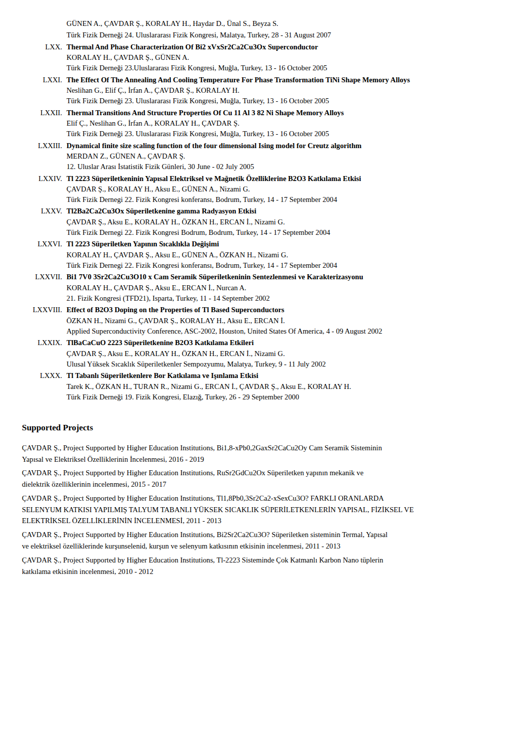GÜNEN A., ÇAVDAR Ş., KORALAY H., Haydar D., Ünal S., Beyza S.
Türk Fizik Derneği 24. Uluslararası Fizik Kongresi, Malatya, Turkey, 28 - 31 August 2007
LXX.
Thermal And Phase Characterization Of Bi2 xVxSr2Ca2Cu3Ox Superconductor
KORALAY H., ÇAVDAR Ş., GÜNEN A.
Türk Fizik Derneği 23.Uluslararası Fizik Kongresi, Muğla, Turkey, 13 - 16 October 2005
LXXI.
The Effect Of The Annealing And Cooling Temperature For Phase Transformation TiNi Shape Memory Alloys
Neslihan G., Elif Ç., İrfan A., ÇAVDAR Ş., KORALAY H.
Türk Fizik Derneği 23. Uluslararası Fizik Kongresi, Muğla, Turkey, 13 - 16 October 2005
LXXII.
Thermal Transitions And Structure Properties Of Cu 11 Al 3 82 Ni Shape Memory Alloys
Elif Ç., Neslihan G., İrfan A., KORALAY H., ÇAVDAR Ş.
Türk Fizik Derneği 23. Uluslararası Fizik Kongresi, Muğla, Turkey, 13 - 16 October 2005
LXXIII.
Dynamical finite size scaling function of the four dimensional Ising model for Creutz algorithm
MERDAN Z., GÜNEN A., ÇAVDAR Ş.
12. Uluslar Arası İstatistik Fizik Günleri, 30 June - 02 July 2005
LXXIV.
Tl 2223 Süperiletkeninin Yapısal Elektriksel ve Mağnetik Özelliklerine B2O3 Katkılama Etkisi
ÇAVDAR Ş., KORALAY H., Aksu E., GÜNEN A., Nizami G.
Türk Fizik Dernegi 22. Fizik Kongresi konferansı, Bodrum, Turkey, 14 - 17 September 2004
LXXV.
Tl2Ba2Ca2Cu3Ox Süperiletkenine gamma Radyasyon Etkisi
ÇAVDAR Ş., Aksu E., KORALAY H., ÖZKAN H., ERCAN İ., Nizami G.
Türk Fizik Dernegi 22. Fizik Kongresi Bodrum, Bodrum, Turkey, 14 - 17 September 2004
LXXVI.
Tl 2223 Süperiletken Yapının Sıcaklıkla Değişimi
KORALAY H., ÇAVDAR Ş., Aksu E., GÜNEN A., ÖZKAN H., Nizami G.
Türk Fizik Dernegi 22. Fizik Kongresi konferansı, Bodrum, Turkey, 14 - 17 September 2004
LXXVII.
Bi1 7V0 3Sr2Ca2Cu3O10 x Cam Seramik Süperiletkeninin Sentezlenmesi ve Karakterizasyonu
KORALAY H., ÇAVDAR Ş., Aksu E., ERCAN İ., Nurcan A.
21. Fizik Kongresi (TFD21), Isparta, Turkey, 11 - 14 September 2002
LXXVIII.
Effect of B2O3 Doping on the Properties of Tl Based Superconductors
ÖZKAN H., Nizami G., ÇAVDAR Ş., KORALAY H., Aksu E., ERCAN İ.
Applied Superconductivity Conference, ASC-2002, Houston, United States Of America, 4 - 09 August 2002
LXXIX.
TlBaCaCuO 2223 Süperiletkenine B2O3 Katkılama Etkileri
ÇAVDAR Ş., Aksu E., KORALAY H., ÖZKAN H., ERCAN İ., Nizami G.
Ulusal Yüksek Sıcaklık Süperiletkenler Sempozyumu, Malatya, Turkey, 9 - 11 July 2002
LXXX.
Tl Tabanlı Süperiletkenlere Bor Katkılama ve Işınlama Etkisi
Tarek K., ÖZKAN H., TURAN R., Nizami G., ERCAN İ., ÇAVDAR Ş., Aksu E., KORALAY H.
Türk Fizik Derneği 19. Fizik Kongresi, Elazığ, Turkey, 26 - 29 September 2000
Supported Projects
ÇAVDAR Ş., Project Supported by Higher Education Institutions, Bi1,8-xPb0,2GaxSr2CaCu2Oy Cam Seramik Sisteminin
Yapısal ve Elektriksel Özelliklerinin İncelenmesi, 2016 - 2019
ÇAVDAR Ş., Project Supported by Higher Education Institutions, RuSr2GdCu2Ox Süperiletken yapının mekanik ve
dielektrik özelliklerinin incelenmesi, 2015 - 2017
ÇAVDAR Ş., Project Supported by Higher Education Institutions, Tl1,8Pb0,3Sr2Ca2-xSexCu3O? FARKLI ORANLARDA
SELENYUM KATKISI YAPILMIŞ TALYUM TABANLI YÜKSEK SICAKLIK SÜPERİLETKENLERİN YAPISAL, FİZİKSEL VE
ELEKTRİKSEL ÖZELLİKLERİNİN İNCELENMESİ, 2011 - 2013
ÇAVDAR Ş., Project Supported by Higher Education Institutions, Bi2Sr2Ca2Cu3O? Süperiletken sisteminin Termal, Yapısal
ve elektriksel özelliklerinde kurşunselenid, kurşun ve selenyum katkısının etkisinin incelenmesi, 2011 - 2013
ÇAVDAR Ş., Project Supported by Higher Education Institutions, Tl-2223 Sisteminde Çok Katmanlı Karbon Nano tüplerin
katkılama etkisinin incelenmesi, 2010 - 2012